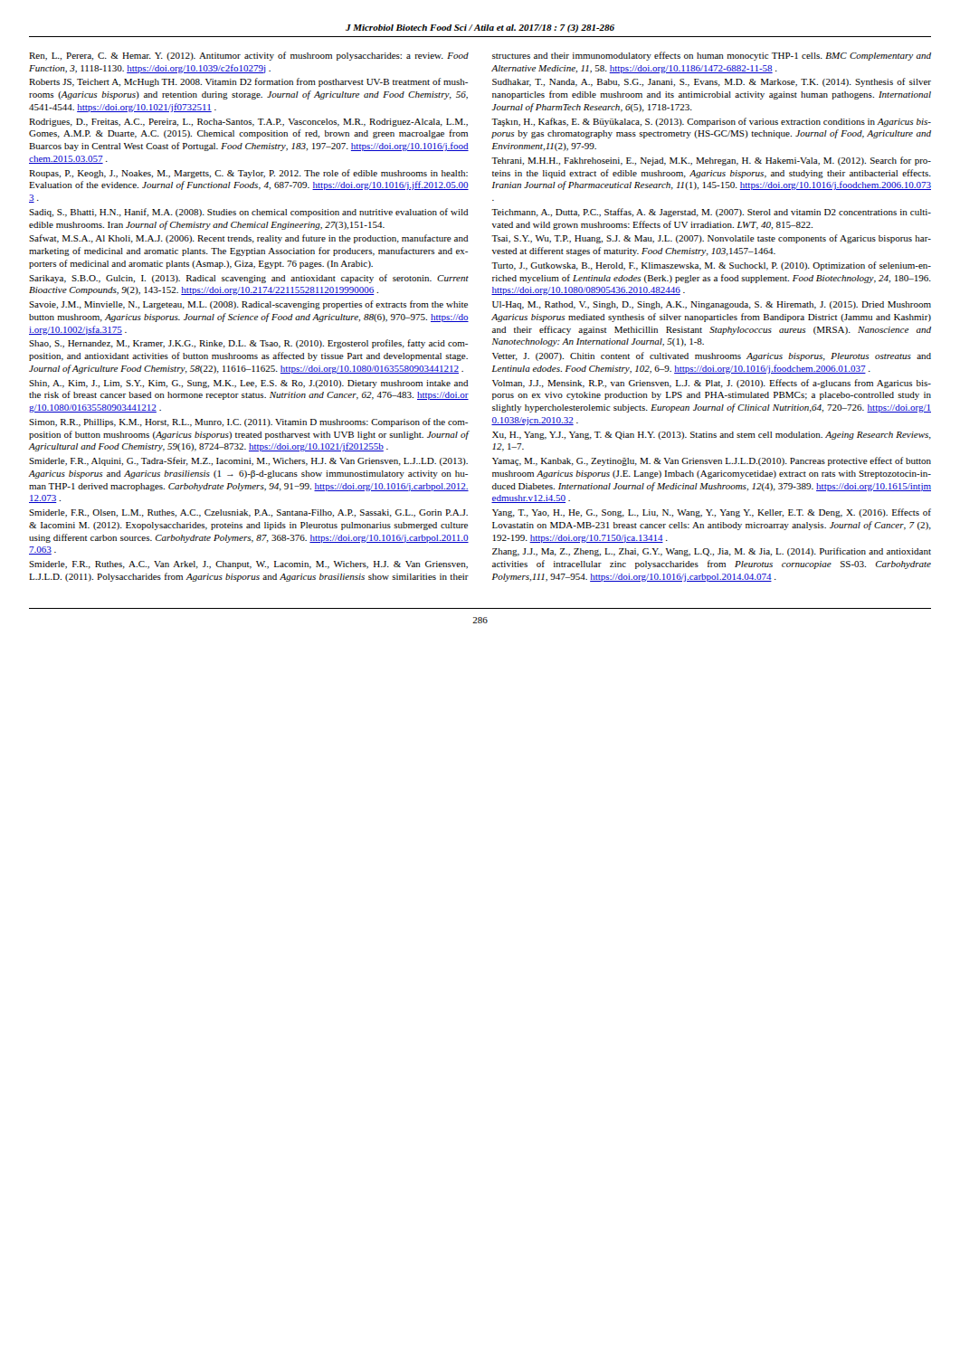J Microbiol Biotech Food Sci / Atila et al. 2017/18 : 7 (3) 281-286
Ren, L., Perera, C. & Hemar. Y. (2012). Antitumor activity of mushroom polysaccharides: a review. Food Function, 3, 1118-1130. https://doi.org/10.1039/c2fo10279j .
Roberts JS, Teichert A, McHugh TH. 2008. Vitamin D2 formation from postharvest UV-B treatment of mushrooms (Agaricus bisporus) and retention during storage. Journal of Agriculture and Food Chemistry, 56, 4541-4544. https://doi.org/10.1021/jf0732511 .
Rodrigues, D., Freitas, A.C., Pereira, L., Rocha-Santos, T.A.P., Vasconcelos, M.R., Rodriguez-Alcala, L.M., Gomes, A.M.P. & Duarte, A.C. (2015). Chemical composition of red, brown and green macroalgae from Buarcos bay in Central West Coast of Portugal. Food Chemistry, 183, 197–207. https://doi.org/10.1016/j.foodchem.2015.03.057 .
Roupas, P., Keogh, J., Noakes, M., Margetts, C. & Taylor, P. 2012. The role of edible mushrooms in health: Evaluation of the evidence. Journal of Functional Foods, 4, 687-709. https://doi.org/10.1016/j.jff.2012.05.003 .
Sadiq, S., Bhatti, H.N., Hanif, M.A. (2008). Studies on chemical composition and nutritive evaluation of wild edible mushrooms. Iran Journal of Chemistry and Chemical Engineering, 27(3),151-154.
Safwat, M.S.A., Al Kholi, M.A.J. (2006). Recent trends, reality and future in the production, manufacture and marketing of medicinal and aromatic plants. The Egyptian Association for producers, manufacturers and exporters of medicinal and aromatic plants (Asmap.), Giza, Egypt. 76 pages. (In Arabic).
Sarikaya, S.B.O., Gulcin, I. (2013). Radical scavenging and antioxidant capacity of serotonin. Current Bioactive Compounds, 9(2), 143-152. https://doi.org/10.2174/22115528112019990006 .
Savoie, J.M., Minvielle, N., Largeteau, M.L. (2008). Radical-scavenging properties of extracts from the white button mushroom, Agaricus bisporus. Journal of Science of Food and Agriculture, 88(6), 970–975. https://doi.org/10.1002/jsfa.3175 .
Shao, S., Hernandez, M., Kramer, J.K.G., Rinke, D.L. & Tsao, R. (2010). Ergosterol profiles, fatty acid composition, and antioxidant activities of button mushrooms as affected by tissue Part and developmental stage. Journal of Agriculture Food Chemistry, 58(22), 11616–11625. https://doi.org/10.1080/01635580903441212 .
Shin, A., Kim, J., Lim, S.Y., Kim, G., Sung, M.K., Lee, E.S. & Ro, J.(2010). Dietary mushroom intake and the risk of breast cancer based on hormone receptor status. Nutrition and Cancer, 62, 476–483. https://doi.org/10.1080/01635580903441212 .
Simon, R.R., Phillips, K.M., Horst, R.L., Munro, I.C. (2011). Vitamin D mushrooms: Comparison of the composition of button mushrooms (Agaricus bisporus) treated postharvest with UVB light or sunlight. Journal of Agricultural and Food Chemistry, 59(16), 8724–8732. https://doi.org/10.1021/jf201255b .
Smiderle, F.R., Alquini, G., Tadra-Sfeir, M.Z., Iacomini, M., Wichers, H.J. & Van Griensven, L.J..LD. (2013). Agaricus bisporus and Agaricus brasiliensis (1 → 6)-β-d-glucans show immunostimulatory activity on human THP-1 derived macrophages. Carbohydrate Polymers, 94, 91−99. https://doi.org/10.1016/j.carbpol.2012.12.073 .
Smiderle, F.R., Olsen, L.M., Ruthes, A.C., Czelusniak, P.A., Santana-Filho, A.P., Sassaki, G.L., Gorin P.A.J. & Iacomini M. (2012). Exopolysaccharides, proteins and lipids in Pleurotus pulmonarius submerged culture using different carbon sources. Carbohydrate Polymers, 87, 368-376. https://doi.org/10.1016/j.carbpol.2011.07.063 .
Smiderle, F.R., Ruthes, A.C., Van Arkel, J., Chanput, W., Lacomin, M., Wichers, H.J. & Van Griensven, L.J.L.D. (2011). Polysaccharides from Agaricus bisporus and Agaricus brasiliensis show similarities in their structures and their immunomodulatory effects on human monocytic THP-1 cells. BMC Complementary and Alternative Medicine, 11, 58. https://doi.org/10.1186/1472-6882-11-58 .
Sudhakar, T., Nanda, A., Babu, S.G., Janani, S., Evans, M.D. & Markose, T.K. (2014). Synthesis of silver nanoparticles from edible mushroom and its antimicrobial activity against human pathogens. International Journal of PharmTech Research, 6(5), 1718-1723.
Taşkın, H., Kafkas, E. & Büyükalaca, S. (2013). Comparison of various extraction conditions in Agaricus bisporus by gas chromatography mass spectrometry (HS-GC/MS) technique. Journal of Food, Agriculture and Environment,11(2), 97-99.
Tehrani, M.H.H., Fakhrehoseini, E., Nejad, M.K., Mehregan, H. & Hakemi-Vala, M. (2012). Search for proteins in the liquid extract of edible mushroom, Agaricus bisporus, and studying their antibacterial effects. Iranian Journal of Pharmaceutical Research, 11(1), 145-150. https://doi.org/10.1016/j.foodchem.2006.10.073 .
Teichmann, A., Dutta, P.C., Staffas, A. & Jagerstad, M. (2007). Sterol and vitamin D2 concentrations in cultivated and wild grown mushrooms: Effects of UV irradiation. LWT, 40, 815–822.
Tsai, S.Y., Wu, T.P., Huang, S.J. & Mau, J.L. (2007). Nonvolatile taste components of Agaricus bisporus harvested at different stages of maturity. Food Chemistry, 103,1457–1464.
Turto, J., Gutkowska, B., Herold, F., Klimaszewska, M. & Suchockl, P. (2010). Optimization of selenium-enriched mycelium of Lentinula edodes (Berk.) pegler as a food supplement. Food Biotechnology, 24, 180–196. https://doi.org/10.1080/08905436.2010.482446 .
Ul-Haq, M., Rathod, V., Singh, D., Singh, A.K., Ninganagouda, S. & Hiremath, J. (2015). Dried Mushroom Agaricus bisporus mediated synthesis of silver nanoparticles from Bandipora District (Jammu and Kashmir) and their efficacy against Methicillin Resistant Staphylococcus aureus (MRSA). Nanoscience and Nanotechnology: An International Journal, 5(1), 1-8.
Vetter, J. (2007). Chitin content of cultivated mushrooms Agaricus bisporus, Pleurotus ostreatus and Lentinula edodes. Food Chemistry, 102, 6–9. https://doi.org/10.1016/j.foodchem.2006.01.037 .
Volman, J.J., Mensink, R.P., van Griensven, L.J. & Plat, J. (2010). Effects of a-glucans from Agaricus bisporus on ex vivo cytokine production by LPS and PHA-stimulated PBMCs; a placebo-controlled study in slightly hypercholesterolemic subjects. European Journal of Clinical Nutrition,64, 720–726. https://doi.org/10.1038/ejcn.2010.32 .
Xu, H., Yang, Y.J., Yang, T. & Qian H.Y. (2013). Statins and stem cell modulation. Ageing Research Reviews, 12, 1–7.
Yamaç, M., Kanbak, G., Zeytinoğlu, M. & Van Griensven L.J.L.D.(2010). Pancreas protective effect of button mushroom Agaricus bisporus (J.E. Lange) Imbach (Agaricomycetidae) extract on rats with Streptozotocin-induced Diabetes. International Journal of Medicinal Mushrooms, 12(4), 379-389. https://doi.org/10.1615/intjmedmushr.v12.i4.50 .
Yang, T., Yao, H., He, G., Song, L., Liu, N., Wang, Y., Yang Y., Keller, E.T. & Deng, X. (2016). Effects of Lovastatin on MDA-MB-231 breast cancer cells: An antibody microarray analysis. Journal of Cancer, 7 (2), 192-199. https://doi.org/10.7150/jca.13414 .
Zhang, J.J., Ma, Z., Zheng, L., Zhai, G.Y., Wang, L.Q., Jia, M. & Jia, L. (2014). Purification and antioxidant activities of intracellular zinc polysaccharides from Pleurotus cornucopiae SS-03. Carbohydrate Polymers,111, 947–954. https://doi.org/10.1016/j.carbpol.2014.04.074 .
286